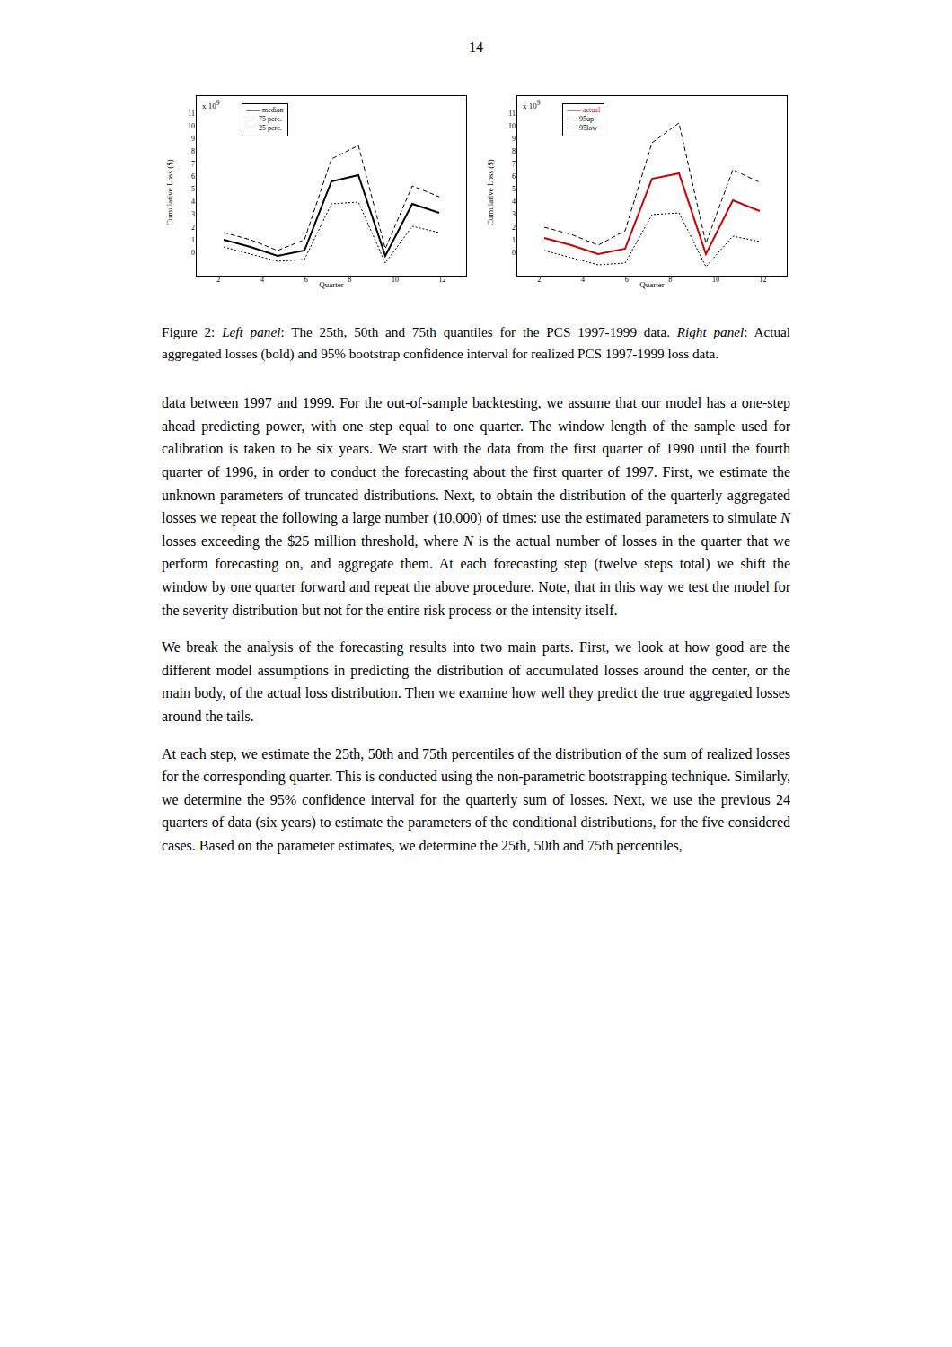14
x 109
—— median
- - - 75 perc.
- · - 25 perc.
Cumulative Loss ($)
11109876543210
24681012
Quarter
x 109
—— actual
- - - 95up
- · - 95low
Cumulative Loss ($)
11109876543210
24681012
Quarter
Figure 2: Left panel: The 25th, 50th and 75th quantiles for the PCS 1997-1999 data. Right panel: Actual aggregated losses (bold) and 95% bootstrap confidence interval for realized PCS 1997-1999 loss data.
data between 1997 and 1999. For the out-of-sample backtesting, we assume that our model has a one-step ahead predicting power, with one step equal to one quarter. The window length of the sample used for calibration is taken to be six years. We start with the data from the first quarter of 1990 until the fourth quarter of 1996, in order to conduct the forecasting about the first quarter of 1997. First, we estimate the unknown parameters of truncated distributions. Next, to obtain the distribution of the quarterly aggregated losses we repeat the following a large number (10,000) of times: use the estimated parameters to simulate N losses exceeding the $25 million threshold, where N is the actual number of losses in the quarter that we perform forecasting on, and aggregate them. At each forecasting step (twelve steps total) we shift the window by one quarter forward and repeat the above procedure. Note, that in this way we test the model for the severity distribution but not for the entire risk process or the intensity itself.
We break the analysis of the forecasting results into two main parts. First, we look at how good are the different model assumptions in predicting the distribution of accumulated losses around the center, or the main body, of the actual loss distribution. Then we examine how well they predict the true aggregated losses around the tails.
At each step, we estimate the 25th, 50th and 75th percentiles of the distribution of the sum of realized losses for the corresponding quarter. This is conducted using the non-parametric bootstrapping technique. Similarly, we determine the 95% confidence interval for the quarterly sum of losses. Next, we use the previous 24 quarters of data (six years) to estimate the parameters of the conditional distributions, for the five considered cases. Based on the parameter estimates, we determine the 25th, 50th and 75th percentiles,